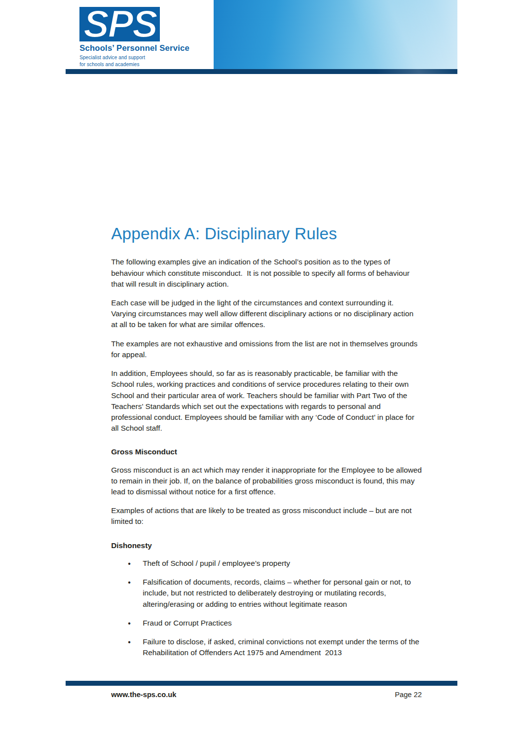SPS
Schools’ Personnel Service
Specialist advice and support
for schools and academies
Appendix A: Disciplinary Rules
The following examples give an indication of the School’s position as to the types of behaviour which constitute misconduct. It is not possible to specify all forms of behaviour that will result in disciplinary action.
Each case will be judged in the light of the circumstances and context surrounding it. Varying circumstances may well allow different disciplinary actions or no disciplinary action at all to be taken for what are similar offences.
The examples are not exhaustive and omissions from the list are not in themselves grounds for appeal.
In addition, Employees should, so far as is reasonably practicable, be familiar with the School rules, working practices and conditions of service procedures relating to their own School and their particular area of work. Teachers should be familiar with Part Two of the Teachers’ Standards which set out the expectations with regards to personal and professional conduct. Employees should be familiar with any ‘Code of Conduct’ in place for all School staff.
Gross Misconduct
Gross misconduct is an act which may render it inappropriate for the Employee to be allowed to remain in their job. If, on the balance of probabilities gross misconduct is found, this may lead to dismissal without notice for a first offence.
Examples of actions that are likely to be treated as gross misconduct include – but are not limited to:
Dishonesty
Theft of School / pupil / employee’s property
Falsification of documents, records, claims – whether for personal gain or not, to include, but not restricted to deliberately destroying or mutilating records, altering/erasing or adding to entries without legitimate reason
Fraud or Corrupt Practices
Failure to disclose, if asked, criminal convictions not exempt under the terms of the Rehabilitation of Offenders Act 1975 and Amendment 2013
www.the-sps.co.uk
Page 22